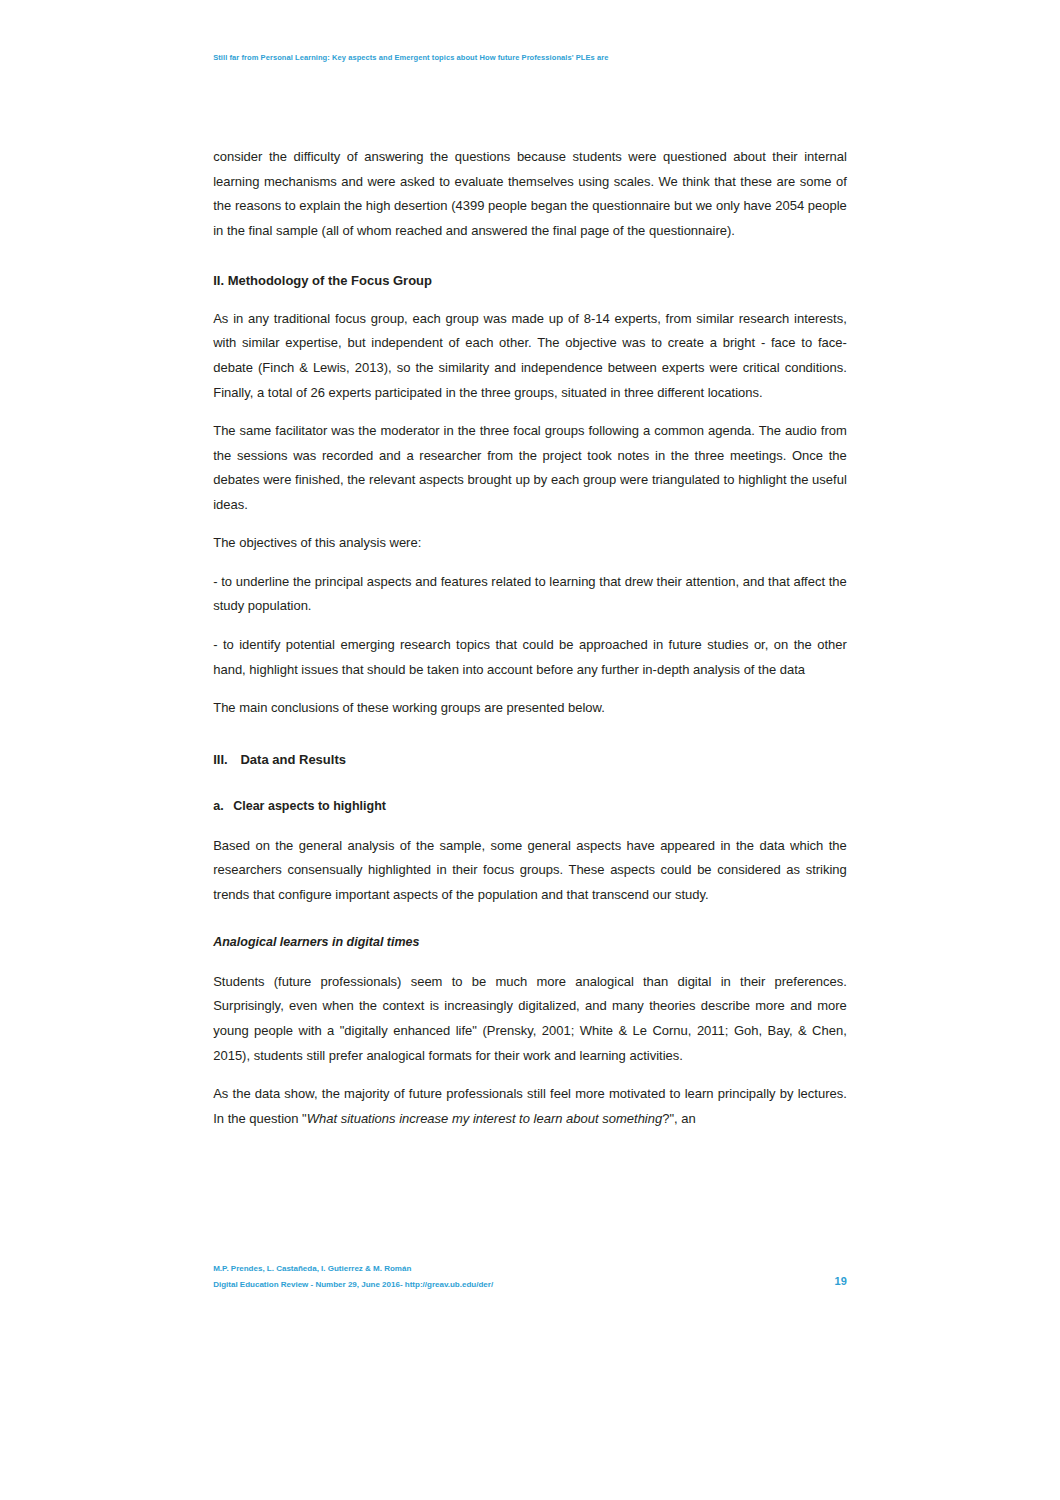Still far from Personal Learning: Key aspects and Emergent topics about How future Professionals' PLEs are
consider the difficulty of answering the questions because students were questioned about their internal learning mechanisms and were asked to evaluate themselves using scales. We think that these are some of the reasons to explain the high desertion (4399 people began the questionnaire but we only have 2054 people in the final sample (all of whom reached and answered the final page of the questionnaire).
II. Methodology of the Focus Group
As in any traditional focus group, each group was made up of 8-14 experts, from similar research interests, with similar expertise, but independent of each other. The objective was to create a bright - face to face- debate (Finch & Lewis, 2013), so the similarity and independence between experts were critical conditions. Finally, a total of 26 experts participated in the three groups, situated in three different locations.
The same facilitator was the moderator in the three focal groups following a common agenda. The audio from the sessions was recorded and a researcher from the project took notes in the three meetings. Once the debates were finished, the relevant aspects brought up by each group were triangulated to highlight the useful ideas.
The objectives of this analysis were:
- to underline the principal aspects and features related to learning that drew their attention, and that affect the study population.
- to identify potential emerging research topics that could be approached in future studies or, on the other hand, highlight issues that should be taken into account before any further in-depth analysis of the data
The main conclusions of these working groups are presented below.
III. Data and Results
a. Clear aspects to highlight
Based on the general analysis of the sample, some general aspects have appeared in the data which the researchers consensually highlighted in their focus groups. These aspects could be considered as striking trends that configure important aspects of the population and that transcend our study.
Analogical learners in digital times
Students (future professionals) seem to be much more analogical than digital in their preferences. Surprisingly, even when the context is increasingly digitalized, and many theories describe more and more young people with a "digitally enhanced life" (Prensky, 2001; White & Le Cornu, 2011; Goh, Bay, & Chen, 2015), students still prefer analogical formats for their work and learning activities.
As the data show, the majority of future professionals still feel more motivated to learn principally by lectures. In the question "What situations increase my interest to learn about something?", an
M.P. Prendes, L. Castañeda, I. Gutierrez & M. Román
Digital Education Review - Number 29, June 2016- http://greav.ub.edu/der/
19